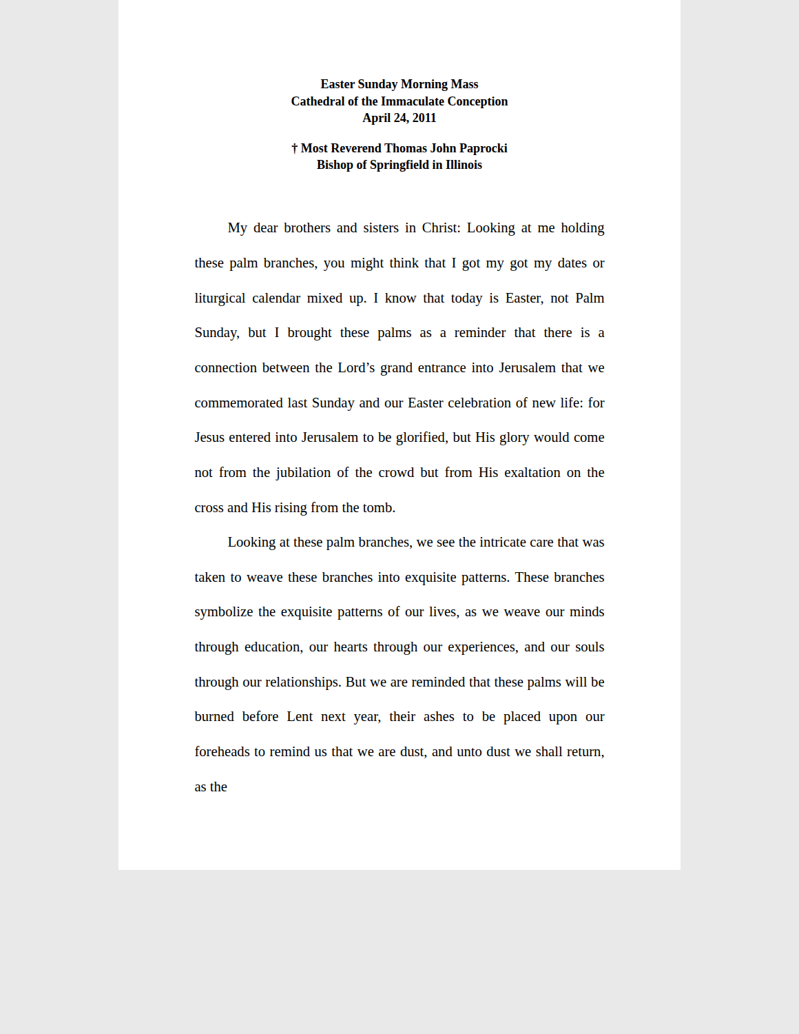Easter Sunday Morning Mass
Cathedral of the Immaculate Conception
April 24, 2011
† Most Reverend Thomas John Paprocki
Bishop of Springfield in Illinois
My dear brothers and sisters in Christ: Looking at me holding these palm branches, you might think that I got my got my dates or liturgical calendar mixed up. I know that today is Easter, not Palm Sunday, but I brought these palms as a reminder that there is a connection between the Lord’s grand entrance into Jerusalem that we commemorated last Sunday and our Easter celebration of new life: for Jesus entered into Jerusalem to be glorified, but His glory would come not from the jubilation of the crowd but from His exaltation on the cross and His rising from the tomb.
Looking at these palm branches, we see the intricate care that was taken to weave these branches into exquisite patterns. These branches symbolize the exquisite patterns of our lives, as we weave our minds through education, our hearts through our experiences, and our souls through our relationships. But we are reminded that these palms will be burned before Lent next year, their ashes to be placed upon our foreheads to remind us that we are dust, and unto dust we shall return, as the